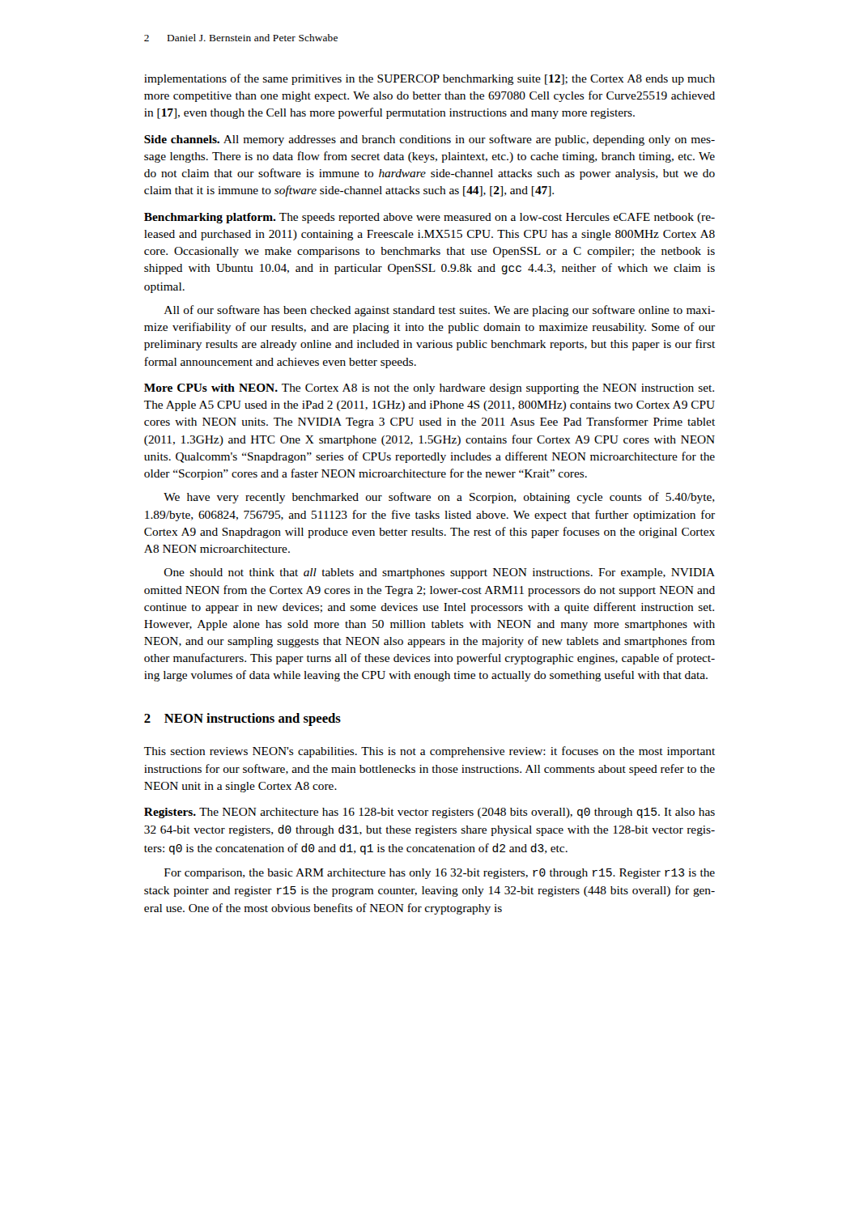2 Daniel J. Bernstein and Peter Schwabe
implementations of the same primitives in the SUPERCOP benchmarking suite [12]; the Cortex A8 ends up much more competitive than one might expect. We also do better than the 697080 Cell cycles for Curve25519 achieved in [17], even though the Cell has more powerful permutation instructions and many more registers.
Side channels. All memory addresses and branch conditions in our software are public, depending only on message lengths. There is no data flow from secret data (keys, plaintext, etc.) to cache timing, branch timing, etc. We do not claim that our software is immune to hardware side-channel attacks such as power analysis, but we do claim that it is immune to software side-channel attacks such as [44], [2], and [47].
Benchmarking platform. The speeds reported above were measured on a low-cost Hercules eCAFE netbook (released and purchased in 2011) containing a Freescale i.MX515 CPU. This CPU has a single 800MHz Cortex A8 core. Occasionally we make comparisons to benchmarks that use OpenSSL or a C compiler; the netbook is shipped with Ubuntu 10.04, and in particular OpenSSL 0.9.8k and gcc 4.4.3, neither of which we claim is optimal.
All of our software has been checked against standard test suites. We are placing our software online to maximize verifiability of our results, and are placing it into the public domain to maximize reusability. Some of our preliminary results are already online and included in various public benchmark reports, but this paper is our first formal announcement and achieves even better speeds.
More CPUs with NEON. The Cortex A8 is not the only hardware design supporting the NEON instruction set. The Apple A5 CPU used in the iPad 2 (2011, 1GHz) and iPhone 4S (2011, 800MHz) contains two Cortex A9 CPU cores with NEON units. The NVIDIA Tegra 3 CPU used in the 2011 Asus Eee Pad Transformer Prime tablet (2011, 1.3GHz) and HTC One X smartphone (2012, 1.5GHz) contains four Cortex A9 CPU cores with NEON units. Qualcomm's “Snapdragon” series of CPUs reportedly includes a different NEON microarchitecture for the older “Scorpion” cores and a faster NEON microarchitecture for the newer “Krait” cores.
We have very recently benchmarked our software on a Scorpion, obtaining cycle counts of 5.40/byte, 1.89/byte, 606824, 756795, and 511123 for the five tasks listed above. We expect that further optimization for Cortex A9 and Snapdragon will produce even better results. The rest of this paper focuses on the original Cortex A8 NEON microarchitecture.
One should not think that all tablets and smartphones support NEON instructions. For example, NVIDIA omitted NEON from the Cortex A9 cores in the Tegra 2; lower-cost ARM11 processors do not support NEON and continue to appear in new devices; and some devices use Intel processors with a quite different instruction set. However, Apple alone has sold more than 50 million tablets with NEON and many more smartphones with NEON, and our sampling suggests that NEON also appears in the majority of new tablets and smartphones from other manufacturers. This paper turns all of these devices into powerful cryptographic engines, capable of protecting large volumes of data while leaving the CPU with enough time to actually do something useful with that data.
2 NEON instructions and speeds
This section reviews NEON's capabilities. This is not a comprehensive review: it focuses on the most important instructions for our software, and the main bottlenecks in those instructions. All comments about speed refer to the NEON unit in a single Cortex A8 core.
Registers. The NEON architecture has 16 128-bit vector registers (2048 bits overall), q0 through q15. It also has 32 64-bit vector registers, d0 through d31, but these registers share physical space with the 128-bit vector registers: q0 is the concatenation of d0 and d1, q1 is the concatenation of d2 and d3, etc.
For comparison, the basic ARM architecture has only 16 32-bit registers, r0 through r15. Register r13 is the stack pointer and register r15 is the program counter, leaving only 14 32-bit registers (448 bits overall) for general use. One of the most obvious benefits of NEON for cryptography is